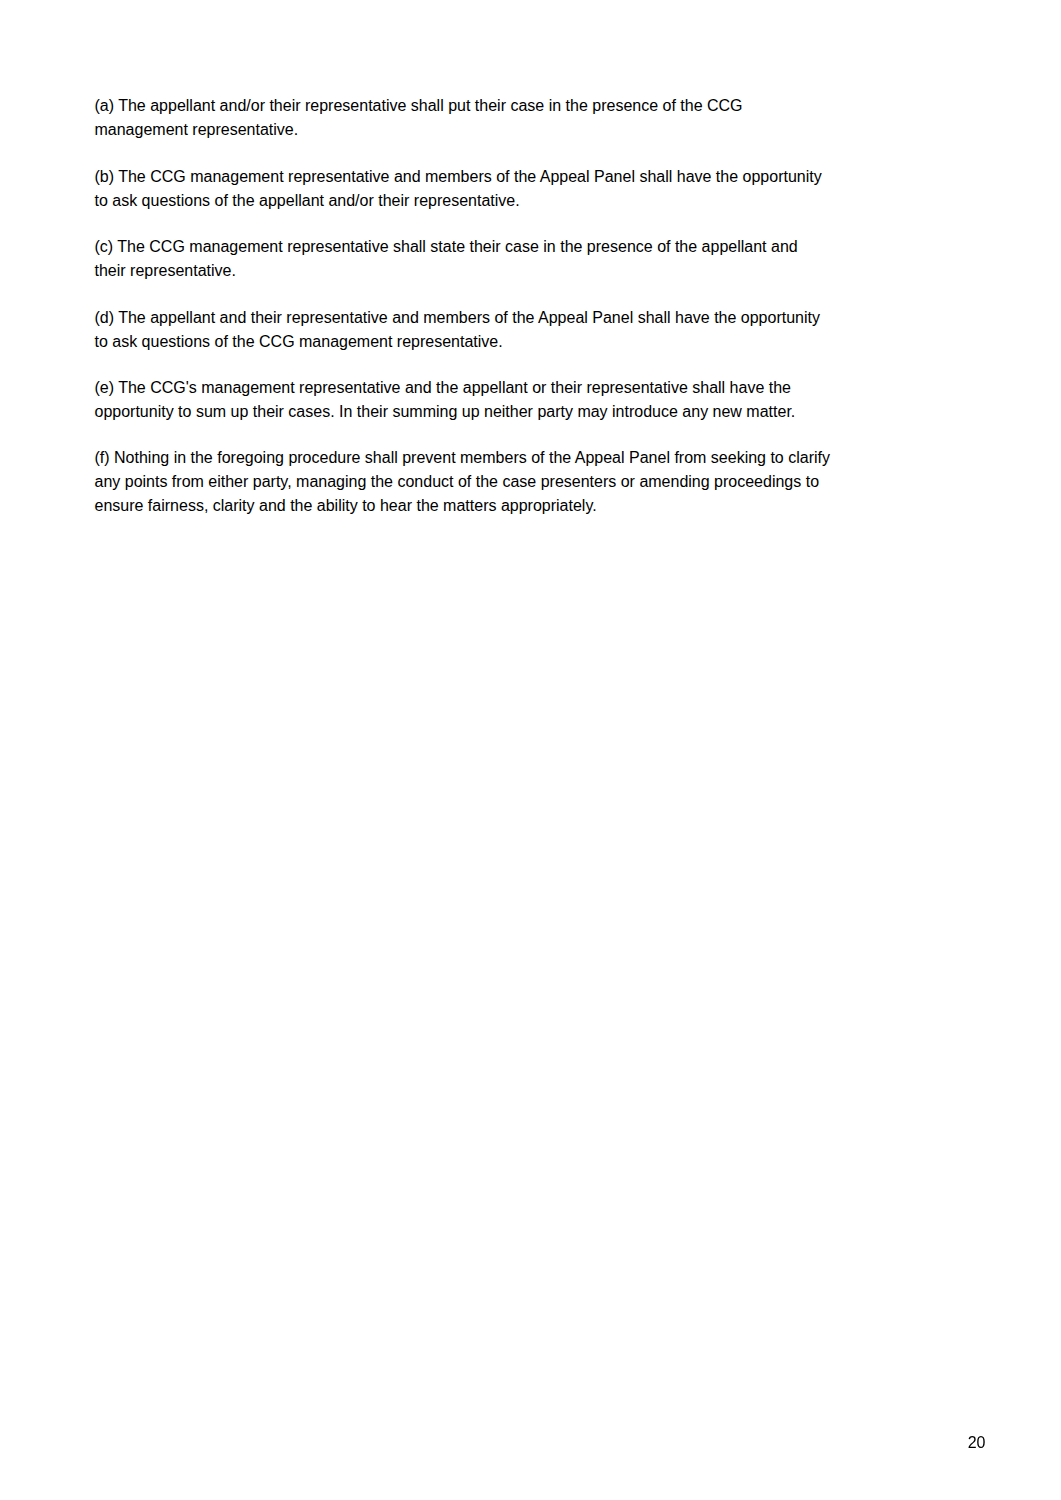(a) The appellant and/or their representative shall put their case in the presence of the CCG management representative.
(b) The CCG management representative and members of the Appeal Panel shall have the opportunity to ask questions of the appellant and/or their representative.
(c) The CCG management representative shall state their case in the presence of the appellant and their representative.
(d) The appellant and their representative and members of the Appeal Panel shall have the opportunity to ask questions of the CCG management representative.
(e) The CCG's management representative and the appellant or their representative shall have the opportunity to sum up their cases. In their summing up neither party may introduce any new matter.
(f) Nothing in the foregoing procedure shall prevent members of the Appeal Panel from seeking to clarify any points from either party, managing the conduct of the case presenters or amending proceedings to ensure fairness, clarity and the ability to hear the matters appropriately.
20